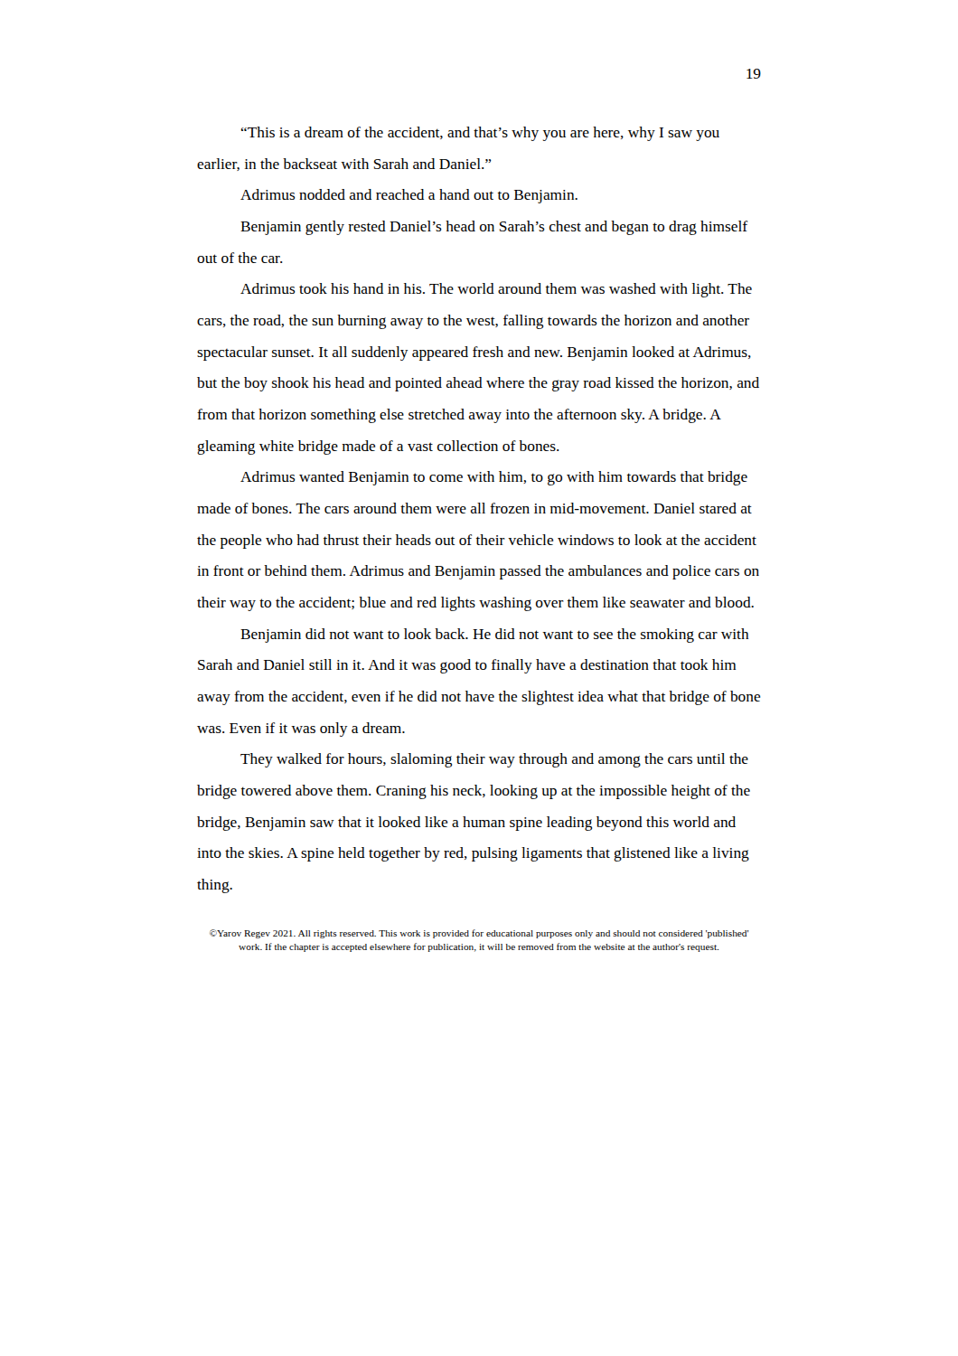19
“This is a dream of the accident, and that’s why you are here, why I saw you earlier, in the backseat with Sarah and Daniel.”
Adrimus nodded and reached a hand out to Benjamin.
Benjamin gently rested Daniel’s head on Sarah’s chest and began to drag himself out of the car.
Adrimus took his hand in his. The world around them was washed with light. The cars, the road, the sun burning away to the west, falling towards the horizon and another spectacular sunset. It all suddenly appeared fresh and new. Benjamin looked at Adrimus, but the boy shook his head and pointed ahead where the gray road kissed the horizon, and from that horizon something else stretched away into the afternoon sky. A bridge. A gleaming white bridge made of a vast collection of bones.
Adrimus wanted Benjamin to come with him, to go with him towards that bridge made of bones. The cars around them were all frozen in mid-movement. Daniel stared at the people who had thrust their heads out of their vehicle windows to look at the accident in front or behind them. Adrimus and Benjamin passed the ambulances and police cars on their way to the accident; blue and red lights washing over them like seawater and blood.
Benjamin did not want to look back. He did not want to see the smoking car with Sarah and Daniel still in it. And it was good to finally have a destination that took him away from the accident, even if he did not have the slightest idea what that bridge of bone was. Even if it was only a dream.
They walked for hours, slaloming their way through and among the cars until the bridge towered above them. Craning his neck, looking up at the impossible height of the bridge, Benjamin saw that it looked like a human spine leading beyond this world and into the skies. A spine held together by red, pulsing ligaments that glistened like a living thing.
©Yarov Regev 2021. All rights reserved. This work is provided for educational purposes only and should not considered 'published' work. If the chapter is accepted elsewhere for publication, it will be removed from the website at the author's request.